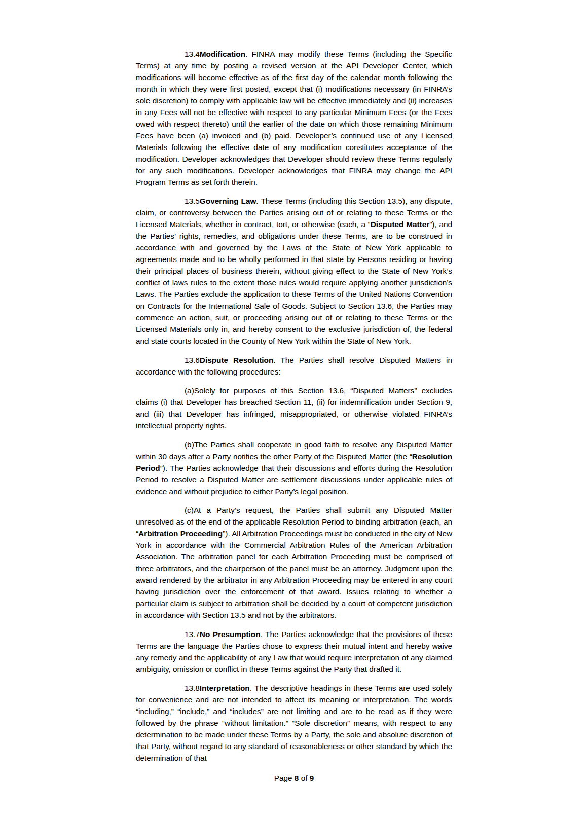13.4 Modification. FINRA may modify these Terms (including the Specific Terms) at any time by posting a revised version at the API Developer Center, which modifications will become effective as of the first day of the calendar month following the month in which they were first posted, except that (i) modifications necessary (in FINRA’s sole discretion) to comply with applicable law will be effective immediately and (ii) increases in any Fees will not be effective with respect to any particular Minimum Fees (or the Fees owed with respect thereto) until the earlier of the date on which those remaining Minimum Fees have been (a) invoiced and (b) paid. Developer’s continued use of any Licensed Materials following the effective date of any modification constitutes acceptance of the modification. Developer acknowledges that Developer should review these Terms regularly for any such modifications. Developer acknowledges that FINRA may change the API Program Terms as set forth therein.
13.5 Governing Law. These Terms (including this Section 13.5), any dispute, claim, or controversy between the Parties arising out of or relating to these Terms or the Licensed Materials, whether in contract, tort, or otherwise (each, a “Disputed Matter”), and the Parties’ rights, remedies, and obligations under these Terms, are to be construed in accordance with and governed by the Laws of the State of New York applicable to agreements made and to be wholly performed in that state by Persons residing or having their principal places of business therein, without giving effect to the State of New York’s conflict of laws rules to the extent those rules would require applying another jurisdiction’s Laws. The Parties exclude the application to these Terms of the United Nations Convention on Contracts for the International Sale of Goods. Subject to Section 13.6, the Parties may commence an action, suit, or proceeding arising out of or relating to these Terms or the Licensed Materials only in, and hereby consent to the exclusive jurisdiction of, the federal and state courts located in the County of New York within the State of New York.
13.6 Dispute Resolution. The Parties shall resolve Disputed Matters in accordance with the following procedures:
(a) Solely for purposes of this Section 13.6, “Disputed Matters” excludes claims (i) that Developer has breached Section 11, (ii) for indemnification under Section 9, and (iii) that Developer has infringed, misappropriated, or otherwise violated FINRA’s intellectual property rights.
(b) The Parties shall cooperate in good faith to resolve any Disputed Matter within 30 days after a Party notifies the other Party of the Disputed Matter (the “Resolution Period”). The Parties acknowledge that their discussions and efforts during the Resolution Period to resolve a Disputed Matter are settlement discussions under applicable rules of evidence and without prejudice to either Party’s legal position.
(c) At a Party’s request, the Parties shall submit any Disputed Matter unresolved as of the end of the applicable Resolution Period to binding arbitration (each, an “Arbitration Proceeding”). All Arbitration Proceedings must be conducted in the city of New York in accordance with the Commercial Arbitration Rules of the American Arbitration Association. The arbitration panel for each Arbitration Proceeding must be comprised of three arbitrators, and the chairperson of the panel must be an attorney. Judgment upon the award rendered by the arbitrator in any Arbitration Proceeding may be entered in any court having jurisdiction over the enforcement of that award. Issues relating to whether a particular claim is subject to arbitration shall be decided by a court of competent jurisdiction in accordance with Section 13.5 and not by the arbitrators.
13.7 No Presumption. The Parties acknowledge that the provisions of these Terms are the language the Parties chose to express their mutual intent and hereby waive any remedy and the applicability of any Law that would require interpretation of any claimed ambiguity, omission or conflict in these Terms against the Party that drafted it.
13.8 Interpretation. The descriptive headings in these Terms are used solely for convenience and are not intended to affect its meaning or interpretation. The words “including,” “include,” and “includes” are not limiting and are to be read as if they were followed by the phrase “without limitation.” “Sole discretion” means, with respect to any determination to be made under these Terms by a Party, the sole and absolute discretion of that Party, without regard to any standard of reasonableness or other standard by which the determination of that
Page 8 of 9